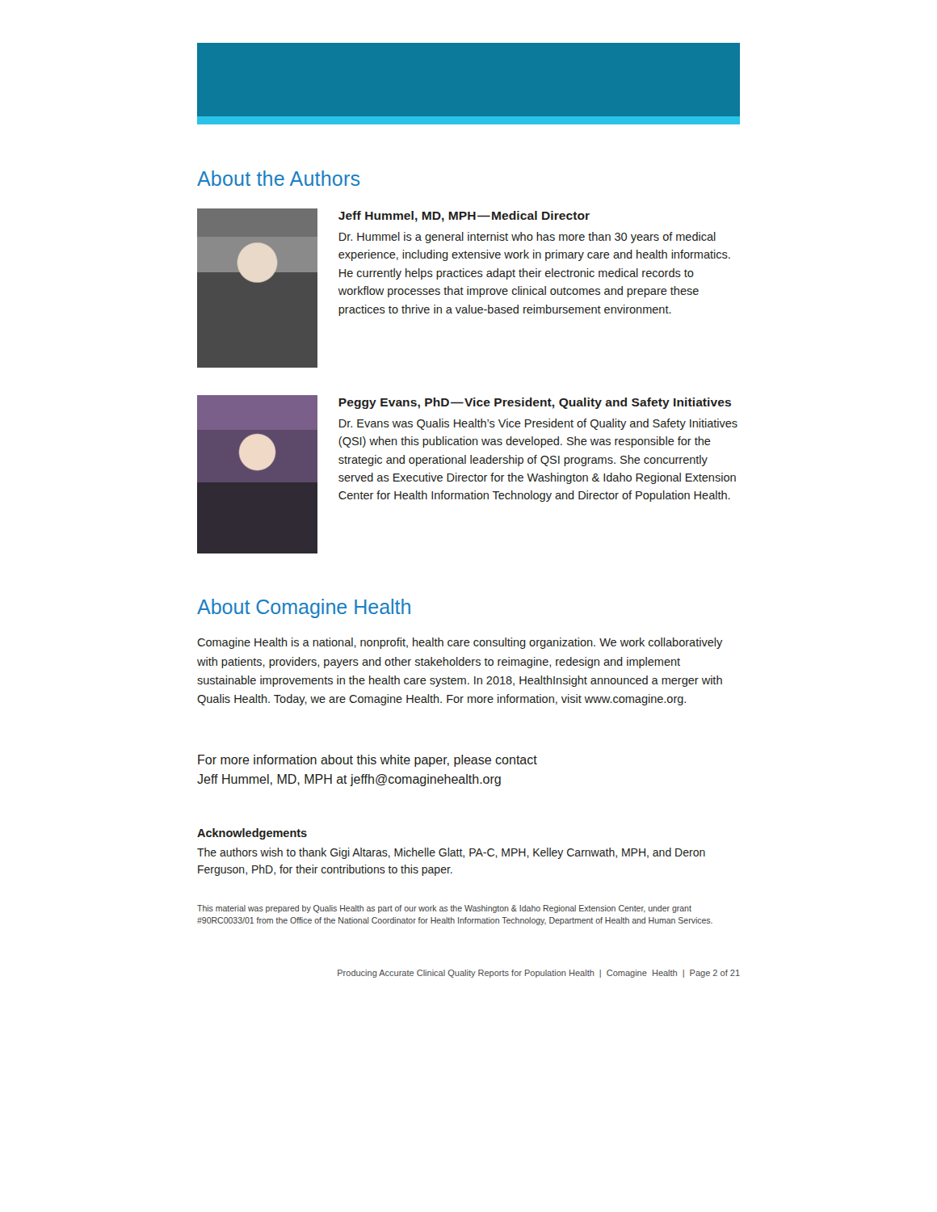About the Authors
Jeff Hummel, MD, MPH — Medical Director
Dr. Hummel is a general internist who has more than 30 years of medical experience, including extensive work in primary care and health informatics. He currently helps practices adapt their electronic medical records to workflow processes that improve clinical outcomes and prepare these practices to thrive in a value-based reimbursement environment.
Peggy Evans, PhD — Vice President, Quality and Safety Initiatives
Dr. Evans was Qualis Health’s Vice President of Quality and Safety Initiatives (QSI) when this publication was developed. She was responsible for the strategic and operational leadership of QSI programs. She concurrently served as Executive Director for the Washington & Idaho Regional Extension Center for Health Information Technology and Director of Population Health.
About Comagine Health
Comagine Health is a national, nonprofit, health care consulting organization. We work collaboratively with patients, providers, payers and other stakeholders to reimagine, redesign and implement sustainable improvements in the health care system. In 2018, HealthInsight announced a merger with Qualis Health. Today, we are Comagine Health. For more information, visit www.comagine.org.
For more information about this white paper, please contact
Jeff Hummel, MD, MPH at jeffh@comaginehealth.org
Acknowledgements
The authors wish to thank Gigi Altaras, Michelle Glatt, PA-C, MPH, Kelley Carnwath, MPH, and Deron Ferguson, PhD, for their contributions to this paper.
This material was prepared by Qualis Health as part of our work as the Washington & Idaho Regional Extension Center, under grant #90RC0033/01 from the Office of the National Coordinator for Health Information Technology, Department of Health and Human Services.
Producing Accurate Clinical Quality Reports for Population Health|Comagine Health|Page 2 of 21